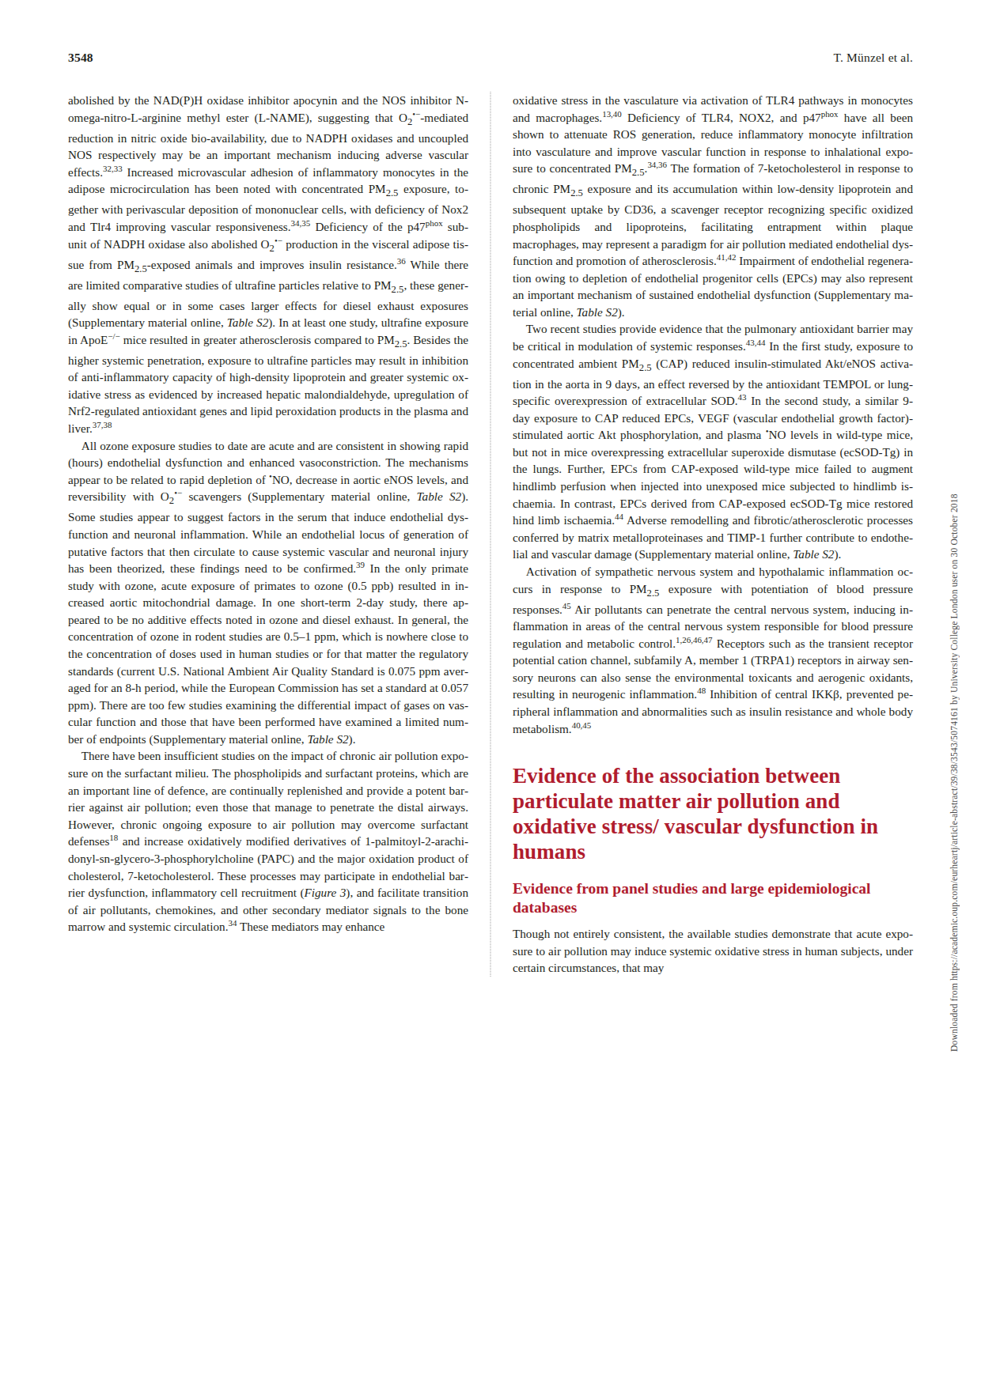3548 T. Münzel et al.
Downloaded from https://academic.oup.com/eurheartj/article-abstract/39/38/3543/5074161 by University College London user on 30 October 2018
abolished by the NAD(P)H oxidase inhibitor apocynin and the NOS inhibitor N-omega-nitro-L-arginine methyl ester (L-NAME), suggesting that O2•−-mediated reduction in nitric oxide bio-availability, due to NADPH oxidases and uncoupled NOS respectively may be an important mechanism inducing adverse vascular effects.32,33 Increased microvascular adhesion of inflammatory monocytes in the adipose microcirculation has been noted with concentrated PM2.5 exposure, together with perivascular deposition of mononuclear cells, with deficiency of Nox2 and Tlr4 improving vascular responsiveness.34,35 Deficiency of the p47phox sub-unit of NADPH oxidase also abolished O2•− production in the visceral adipose tissue from PM2.5-exposed animals and improves insulin resistance.36 While there are limited comparative studies of ultrafine particles relative to PM2.5, these generally show equal or in some cases larger effects for diesel exhaust exposures (Supplementary material online, Table S2). In at least one study, ultrafine exposure in ApoE−/− mice resulted in greater atherosclerosis compared to PM2.5. Besides the higher systemic penetration, exposure to ultrafine particles may result in inhibition of anti-inflammatory capacity of high-density lipoprotein and greater systemic oxidative stress as evidenced by increased hepatic malondialdehyde, upregulation of Nrf2-regulated antioxidant genes and lipid peroxidation products in the plasma and liver.37,38
All ozone exposure studies to date are acute and are consistent in showing rapid (hours) endothelial dysfunction and enhanced vasoconstriction. The mechanisms appear to be related to rapid depletion of •NO, decrease in aortic eNOS levels, and reversibility with O2•− scavengers (Supplementary material online, Table S2). Some studies appear to suggest factors in the serum that induce endothelial dysfunction and neuronal inflammation. While an endothelial locus of generation of putative factors that then circulate to cause systemic vascular and neuronal injury has been theorized, these findings need to be confirmed.39 In the only primate study with ozone, acute exposure of primates to ozone (0.5 ppb) resulted in increased aortic mitochondrial damage. In one short-term 2-day study, there appeared to be no additive effects noted in ozone and diesel exhaust. In general, the concentration of ozone in rodent studies are 0.5–1 ppm, which is nowhere close to the concentration of doses used in human studies or for that matter the regulatory standards (current U.S. National Ambient Air Quality Standard is 0.075 ppm averaged for an 8-h period, while the European Commission has set a standard at 0.057 ppm). There are too few studies examining the differential impact of gases on vascular function and those that have been performed have examined a limited number of endpoints (Supplementary material online, Table S2).
There have been insufficient studies on the impact of chronic air pollution exposure on the surfactant milieu. The phospholipids and surfactant proteins, which are an important line of defence, are continually replenished and provide a potent barrier against air pollution; even those that manage to penetrate the distal airways. However, chronic ongoing exposure to air pollution may overcome surfactant defenses18 and increase oxidatively modified derivatives of 1-palmitoyl-2-arachidonyl-sn-glycero-3-phosphorylcholine (PAPC) and the major oxidation product of cholesterol, 7-ketocholesterol. These processes may participate in endothelial barrier dysfunction, inflammatory cell recruitment (Figure 3), and facilitate transition of air pollutants, chemokines, and other secondary mediator signals to the bone marrow and systemic circulation.34 These mediators may enhance
oxidative stress in the vasculature via activation of TLR4 pathways in monocytes and macrophages.13,40 Deficiency of TLR4, NOX2, and p47phox have all been shown to attenuate ROS generation, reduce inflammatory monocyte infiltration into vasculature and improve vascular function in response to inhalational exposure to concentrated PM2.5.34,36 The formation of 7-ketocholesterol in response to chronic PM2.5 exposure and its accumulation within low-density lipoprotein and subsequent uptake by CD36, a scavenger receptor recognizing specific oxidized phospholipids and lipoproteins, facilitating entrapment within plaque macrophages, may represent a paradigm for air pollution mediated endothelial dysfunction and promotion of atherosclerosis.41,42 Impairment of endothelial regeneration owing to depletion of endothelial progenitor cells (EPCs) may also represent an important mechanism of sustained endothelial dysfunction (Supplementary material online, Table S2).
Two recent studies provide evidence that the pulmonary antioxidant barrier may be critical in modulation of systemic responses.43,44 In the first study, exposure to concentrated ambient PM2.5 (CAP) reduced insulin-stimulated Akt/eNOS activation in the aorta in 9 days, an effect reversed by the antioxidant TEMPOL or lung-specific overexpression of extracellular SOD.43 In the second study, a similar 9-day exposure to CAP reduced EPCs, VEGF (vascular endothelial growth factor)-stimulated aortic Akt phosphorylation, and plasma •NO levels in wild-type mice, but not in mice overexpressing extracellular superoxide dismutase (ecSOD-Tg) in the lungs. Further, EPCs from CAP-exposed wild-type mice failed to augment hindlimb perfusion when injected into unexposed mice subjected to hindlimb ischaemia. In contrast, EPCs derived from CAP-exposed ecSOD-Tg mice restored hind limb ischaemia.44 Adverse remodelling and fibrotic/atherosclerotic processes conferred by matrix metalloproteinases and TIMP-1 further contribute to endothelial and vascular damage (Supplementary material online, Table S2).
Activation of sympathetic nervous system and hypothalamic inflammation occurs in response to PM2.5 exposure with potentiation of blood pressure responses.45 Air pollutants can penetrate the central nervous system, inducing inflammation in areas of the central nervous system responsible for blood pressure regulation and metabolic control.1,26,46,47 Receptors such as the transient receptor potential cation channel, subfamily A, member 1 (TRPA1) receptors in airway sensory neurons can also sense the environmental toxicants and aerogenic oxidants, resulting in neurogenic inflammation.48 Inhibition of central IKKβ, prevented peripheral inflammation and abnormalities such as insulin resistance and whole body metabolism.40,45
Evidence of the association between particulate matter air pollution and oxidative stress/ vascular dysfunction in humans
Evidence from panel studies and large epidemiological databases
Though not entirely consistent, the available studies demonstrate that acute exposure to air pollution may induce systemic oxidative stress in human subjects, under certain circumstances, that may